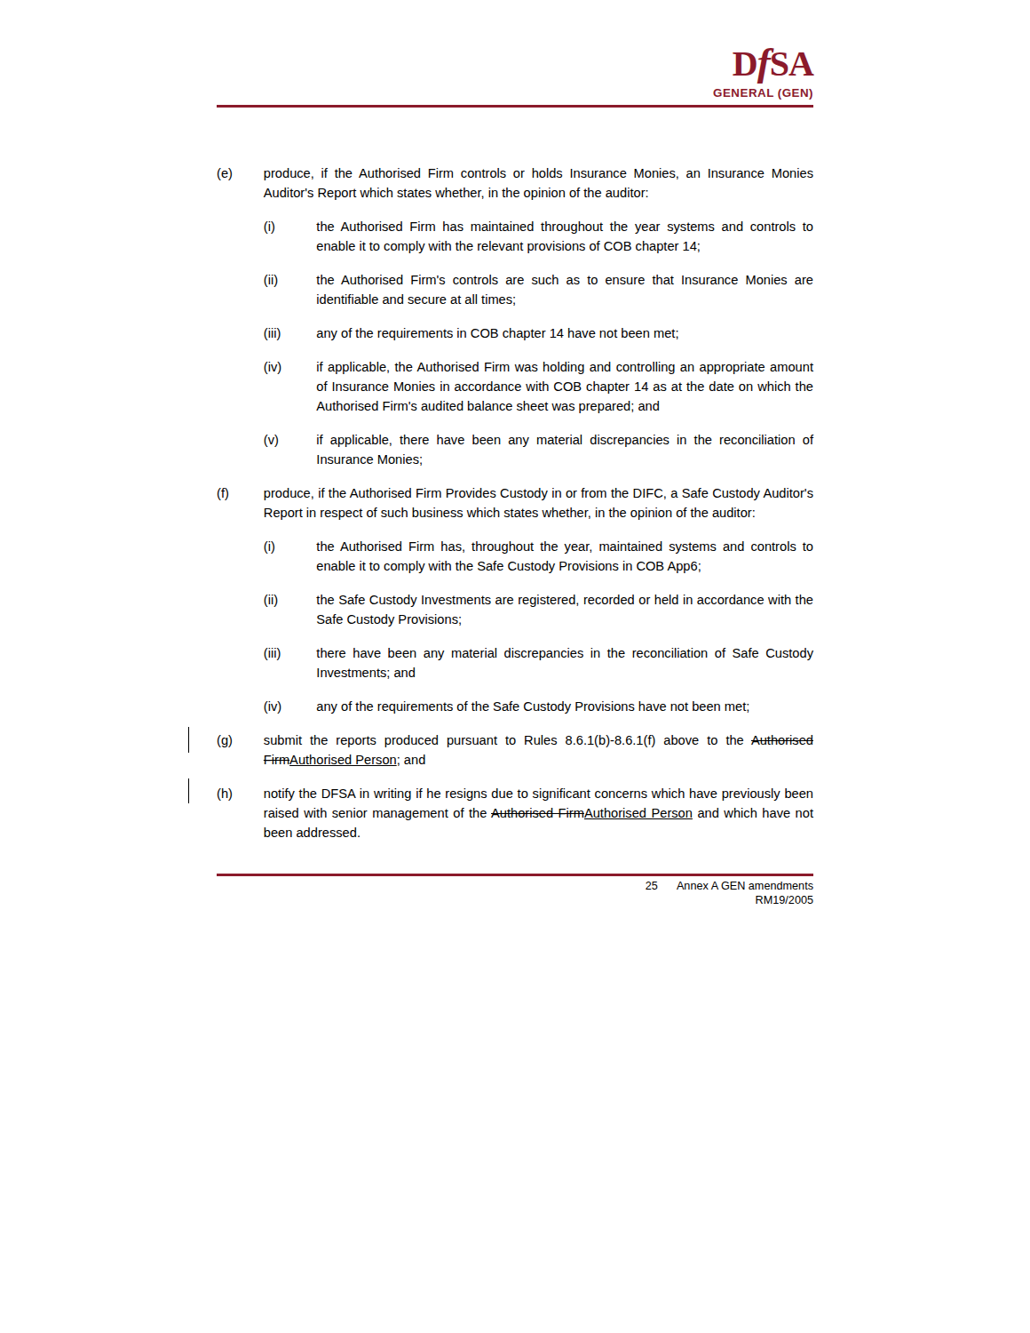DfSA
GENERAL (GEN)
| (e) | produce, if the Authorised Firm controls or holds Insurance Monies, an Insurance Monies Auditor's Report which states whether, in the opinion of the auditor: / (i) / the Authorised Firm has maintained throughout the year systems and controls to enable it to comply with the relevant provisions of COB chapter 14; / / (ii) / the Authorised Firm's controls are such as to ensure that Insurance Monies are identifiable and secure at all times; / / (iii) / any of the requirements in COB chapter 14 have not been met; / / (iv) / if applicable, the Authorised Firm was holding and controlling an appropriate amount of Insurance Monies in accordance with COB chapter 14 as at the date on which the Authorised Firm's audited balance sheet was prepared; and / / (v) / if applicable, there have been any material discrepancies in the reconciliation of Insurance Monies; / |
| (f) | produce, if the Authorised Firm Provides Custody in or from the DIFC, a Safe Custody Auditor's Report in respect of such business which states whether, in the opinion of the auditor: / (i) / the Authorised Firm has, throughout the year, maintained systems and controls to enable it to comply with the Safe Custody Provisions in COB App6; / / (ii) / the Safe Custody Investments are registered, recorded or held in accordance with the Safe Custody Provisions; / / (iii) / there have been any material discrepancies in the reconciliation of Safe Custody Investments; and / / (iv) / any of the requirements of the Safe Custody Provisions have not been met; / |
| (g) | submit the reports produced pursuant to Rules 8.6.1(b)-8.6.1(f) above to the Authorised Firm Authorised Person ; and |
| (h) | notify the DFSA in writing if he resigns due to significant concerns which have previously been raised with senior management of the Authorised Firm Authorised Person and which have not been addressed. |
25 Annex A GEN amendments
RM19/2005